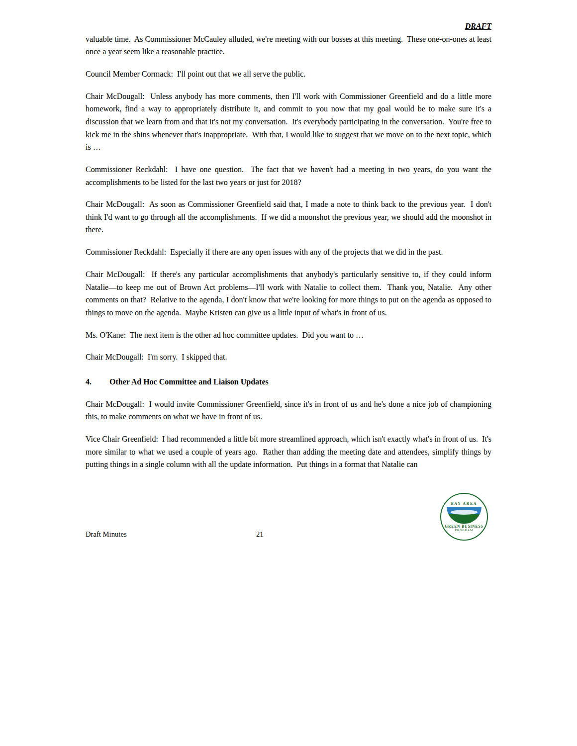DRAFT
valuable time. As Commissioner McCauley alluded, we're meeting with our bosses at this meeting. These one-on-ones at least once a year seem like a reasonable practice.
Council Member Cormack: I'll point out that we all serve the public.
Chair McDougall: Unless anybody has more comments, then I'll work with Commissioner Greenfield and do a little more homework, find a way to appropriately distribute it, and commit to you now that my goal would be to make sure it's a discussion that we learn from and that it's not my conversation. It's everybody participating in the conversation. You're free to kick me in the shins whenever that's inappropriate. With that, I would like to suggest that we move on to the next topic, which is …
Commissioner Reckdahl: I have one question. The fact that we haven't had a meeting in two years, do you want the accomplishments to be listed for the last two years or just for 2018?
Chair McDougall: As soon as Commissioner Greenfield said that, I made a note to think back to the previous year. I don't think I'd want to go through all the accomplishments. If we did a moonshot the previous year, we should add the moonshot in there.
Commissioner Reckdahl: Especially if there are any open issues with any of the projects that we did in the past.
Chair McDougall: If there's any particular accomplishments that anybody's particularly sensitive to, if they could inform Natalie—to keep me out of Brown Act problems—I'll work with Natalie to collect them. Thank you, Natalie. Any other comments on that? Relative to the agenda, I don't know that we're looking for more things to put on the agenda as opposed to things to move on the agenda. Maybe Kristen can give us a little input of what's in front of us.
Ms. O'Kane: The next item is the other ad hoc committee updates. Did you want to …
Chair McDougall: I'm sorry. I skipped that.
4. Other Ad Hoc Committee and Liaison Updates
Chair McDougall: I would invite Commissioner Greenfield, since it's in front of us and he's done a nice job of championing this, to make comments on what we have in front of us.
Vice Chair Greenfield: I had recommended a little bit more streamlined approach, which isn't exactly what's in front of us. It's more similar to what we used a couple of years ago. Rather than adding the meeting date and attendees, simplify things by putting things in a single column with all the update information. Put things in a format that Natalie can
Draft Minutes
21
BAY AREA
GREEN BUSINESS
PROGRAM